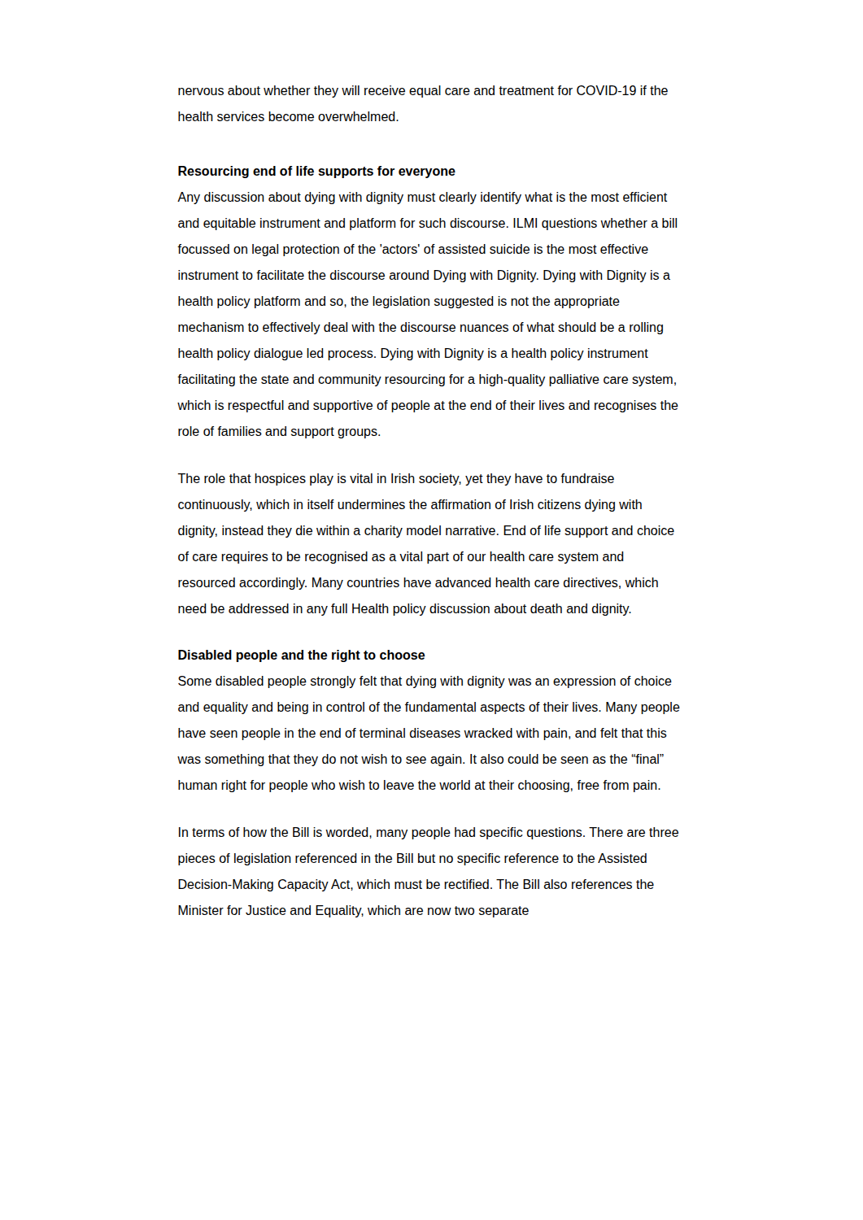nervous about whether they will receive equal care and treatment for COVID-19 if the health services become overwhelmed.
Resourcing end of life supports for everyone
Any discussion about dying with dignity must clearly identify what is the most efficient and equitable instrument and platform for such discourse. ILMI questions whether a bill focussed on legal protection of the 'actors' of assisted suicide is the most effective instrument to facilitate the discourse around Dying with Dignity. Dying with Dignity is a health policy platform and so, the legislation suggested is not the appropriate mechanism to effectively deal with the discourse nuances of what should be a rolling health policy dialogue led process. Dying with Dignity is a health policy instrument facilitating the state and community resourcing for a high-quality palliative care system, which is respectful and supportive of people at the end of their lives and recognises the role of families and support groups.
The role that hospices play is vital in Irish society, yet they have to fundraise continuously, which in itself undermines the affirmation of Irish citizens dying with dignity, instead they die within a charity model narrative. End of life support and choice of care requires to be recognised as a vital part of our health care system and resourced accordingly. Many countries have advanced health care directives, which need be addressed in any full Health policy discussion about death and dignity.
Disabled people and the right to choose
Some disabled people strongly felt that dying with dignity was an expression of choice and equality and being in control of the fundamental aspects of their lives. Many people have seen people in the end of terminal diseases wracked with pain, and felt that this was something that they do not wish to see again. It also could be seen as the “final” human right for people who wish to leave the world at their choosing, free from pain.
In terms of how the Bill is worded, many people had specific questions. There are three pieces of legislation referenced in the Bill but no specific reference to the Assisted Decision-Making Capacity Act, which must be rectified. The Bill also references the Minister for Justice and Equality, which are now two separate